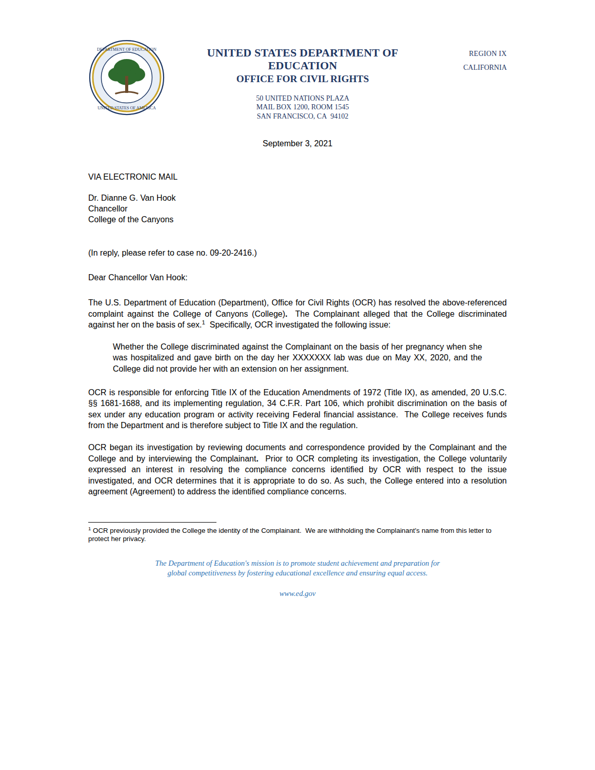UNITED STATES DEPARTMENT OF EDUCATION
OFFICE FOR CIVIL RIGHTS
50 UNITED NATIONS PLAZA
MAIL BOX 1200, ROOM 1545
SAN FRANCISCO, CA 94102
REGION IX
CALIFORNIA
September 3, 2021
VIA ELECTRONIC MAIL
Dr. Dianne G. Van Hook
Chancellor
College of the Canyons
(In reply, please refer to case no. 09-20-2416.)
Dear Chancellor Van Hook:
The U.S. Department of Education (Department), Office for Civil Rights (OCR) has resolved the above-referenced complaint against the College of Canyons (College). The Complainant alleged that the College discriminated against her on the basis of sex.1 Specifically, OCR investigated the following issue:
Whether the College discriminated against the Complainant on the basis of her pregnancy when she was hospitalized and gave birth on the day her XXXXXXX lab was due on May XX, 2020, and the College did not provide her with an extension on her assignment.
OCR is responsible for enforcing Title IX of the Education Amendments of 1972 (Title IX), as amended, 20 U.S.C. §§ 1681-1688, and its implementing regulation, 34 C.F.R. Part 106, which prohibit discrimination on the basis of sex under any education program or activity receiving Federal financial assistance. The College receives funds from the Department and is therefore subject to Title IX and the regulation.
OCR began its investigation by reviewing documents and correspondence provided by the Complainant and the College and by interviewing the Complainant. Prior to OCR completing its investigation, the College voluntarily expressed an interest in resolving the compliance concerns identified by OCR with respect to the issue investigated, and OCR determines that it is appropriate to do so. As such, the College entered into a resolution agreement (Agreement) to address the identified compliance concerns.
1 OCR previously provided the College the identity of the Complainant. We are withholding the Complainant's name from this letter to protect her privacy.
The Department of Education's mission is to promote student achievement and preparation for
global competitiveness by fostering educational excellence and ensuring equal access.
www.ed.gov